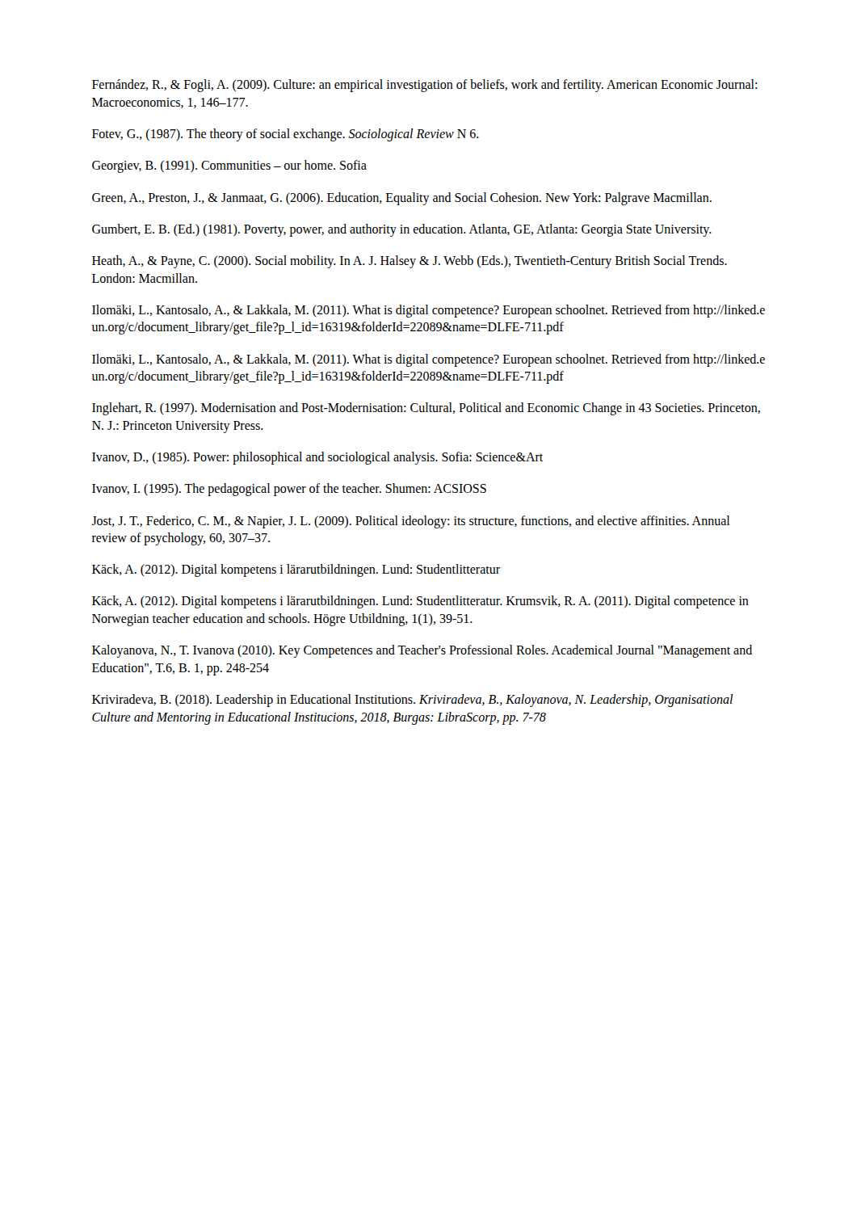Fernández, R., & Fogli, A. (2009). Culture: an empirical investigation of beliefs, work and fertility. American Economic Journal: Macroeconomics, 1, 146–177.
Fotev, G., (1987). The theory of social exchange. Sociological Review N 6.
Georgiev, B. (1991). Communities – our home. Sofia
Green, A., Preston, J., & Janmaat, G. (2006). Education, Equality and Social Cohesion. New York: Palgrave Macmillan.
Gumbert, E. B. (Ed.) (1981). Poverty, power, and authority in education. Atlanta, GE, Atlanta: Georgia State University.
Heath, A., & Payne, C. (2000). Social mobility. In A. J. Halsey & J. Webb (Eds.), Twentieth-Century British Social Trends. London: Macmillan.
Ilomäki, L., Kantosalo, A., & Lakkala, M. (2011). What is digital competence? European schoolnet. Retrieved from http://linked.eun.org/c/document_library/get_file?p_l_id=16319&folderId=22089&name=DLFE-711.pdf
Ilomäki, L., Kantosalo, A., & Lakkala, M. (2011). What is digital competence? European schoolnet. Retrieved from http://linked.eun.org/c/document_library/get_file?p_l_id=16319&folderId=22089&name=DLFE-711.pdf
Inglehart, R. (1997). Modernisation and Post-Modernisation: Cultural, Political and Economic Change in 43 Societies. Princeton, N. J.: Princeton University Press.
Ivanov, D., (1985). Power: philosophical and sociological analysis. Sofia: Science&Art
Ivanov, I. (1995). The pedagogical power of the teacher. Shumen: ACSIOSS
Jost, J. T., Federico, C. M., & Napier, J. L. (2009). Political ideology: its structure, functions, and elective affinities. Annual review of psychology, 60, 307–37.
Käck, A. (2012). Digital kompetens i lärarutbildningen. Lund: Studentlitteratur
Käck, A. (2012). Digital kompetens i lärarutbildningen. Lund: Studentlitteratur. Krumsvik, R. A. (2011). Digital competence in Norwegian teacher education and schools. Högre Utbildning, 1(1), 39-51.
Kaloyanova, N., T. Ivanova (2010). Key Competences and Teacher's Professional Roles. Academical Journal "Management and Education", T.6, B. 1, pp. 248-254
Kriviradeva, B. (2018). Leadership in Educational Institutions. Kriviradeva, B., Kaloyanova, N. Leadership, Organisational Culture and Mentoring in Educational Institucions, 2018, Burgas: LibraScorp, pp. 7-78